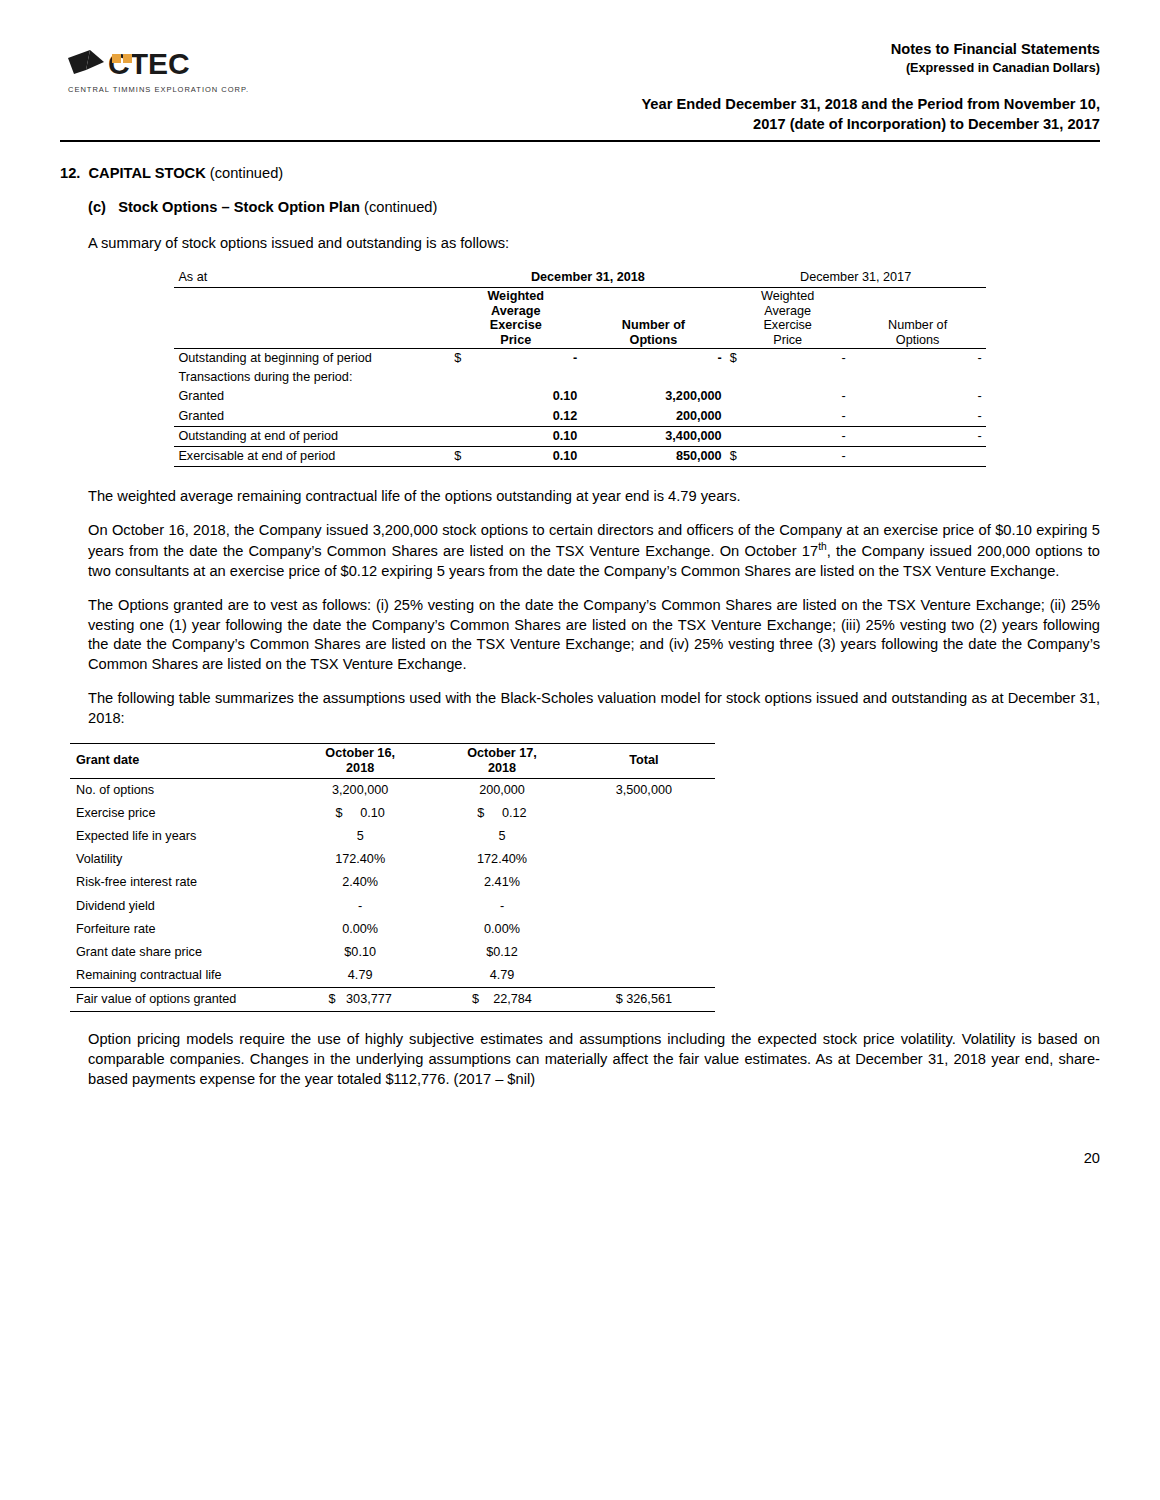CTEC CENTRAL TIMMINS EXPLORATION CORP.
Notes to Financial Statements
(Expressed in Canadian Dollars)
Year Ended December 31, 2018 and the Period from November 10,
2017 (date of Incorporation) to December 31, 2017
12. CAPITAL STOCK (continued)
(c) Stock Options – Stock Option Plan (continued)
A summary of stock options issued and outstanding is as follows:
| As at | December 31, 2018 | December 31, 2017 |
| | Weighted Average Exercise Price | Number of Options | Weighted Average Exercise Price | Number of Options |
| Outstanding at beginning of period | $ | - | - | $ | - | - |
| Transactions during the period: | | | | | | |
| Granted | | 0.10 | 3,200,000 | | - | - |
| Granted | | 0.12 | 200,000 | | - | - |
| Outstanding at end of period | | 0.10 | 3,400,000 | | - | - |
| Exercisable at end of period | $ | 0.10 | 850,000 | $ | - | |
The weighted average remaining contractual life of the options outstanding at year end is 4.79 years.
On October 16, 2018, the Company issued 3,200,000 stock options to certain directors and officers of the Company at an exercise price of $0.10 expiring 5 years from the date the Company’s Common Shares are listed on the TSX Venture Exchange. On October 17th, the Company issued 200,000 options to two consultants at an exercise price of $0.12 expiring 5 years from the date the Company’s Common Shares are listed on the TSX Venture Exchange.
The Options granted are to vest as follows: (i) 25% vesting on the date the Company’s Common Shares are listed on the TSX Venture Exchange; (ii) 25% vesting one (1) year following the date the Company’s Common Shares are listed on the TSX Venture Exchange; (iii) 25% vesting two (2) years following the date the Company’s Common Shares are listed on the TSX Venture Exchange; and (iv) 25% vesting three (3) years following the date the Company’s Common Shares are listed on the TSX Venture Exchange.
The following table summarizes the assumptions used with the Black-Scholes valuation model for stock options issued and outstanding as at December 31, 2018:
| Grant date | October 16, 2018 | October 17, 2018 | Total |
| --- | --- | --- | --- |
| No. of options | 3,200,000 | 200,000 | 3,500,000 |
| Exercise price | $ 0.10 | $ 0.12 | |
| Expected life in years | 5 | 5 | |
| Volatility | 172.40% | 172.40% | |
| Risk-free interest rate | 2.40% | 2.41% | |
| Dividend yield | - | - | |
| Forfeiture rate | 0.00% | 0.00% | |
| Grant date share price | $0.10 | $0.12 | |
| Remaining contractual life | 4.79 | 4.79 | |
| Fair value of options granted | $ 303,777 | $ 22,784 | $ 326,561 |
Option pricing models require the use of highly subjective estimates and assumptions including the expected stock price volatility. Volatility is based on comparable companies. Changes in the underlying assumptions can materially affect the fair value estimates. As at December 31, 2018 year end, share-based payments expense for the year totaled $112,776. (2017 – $nil)
20